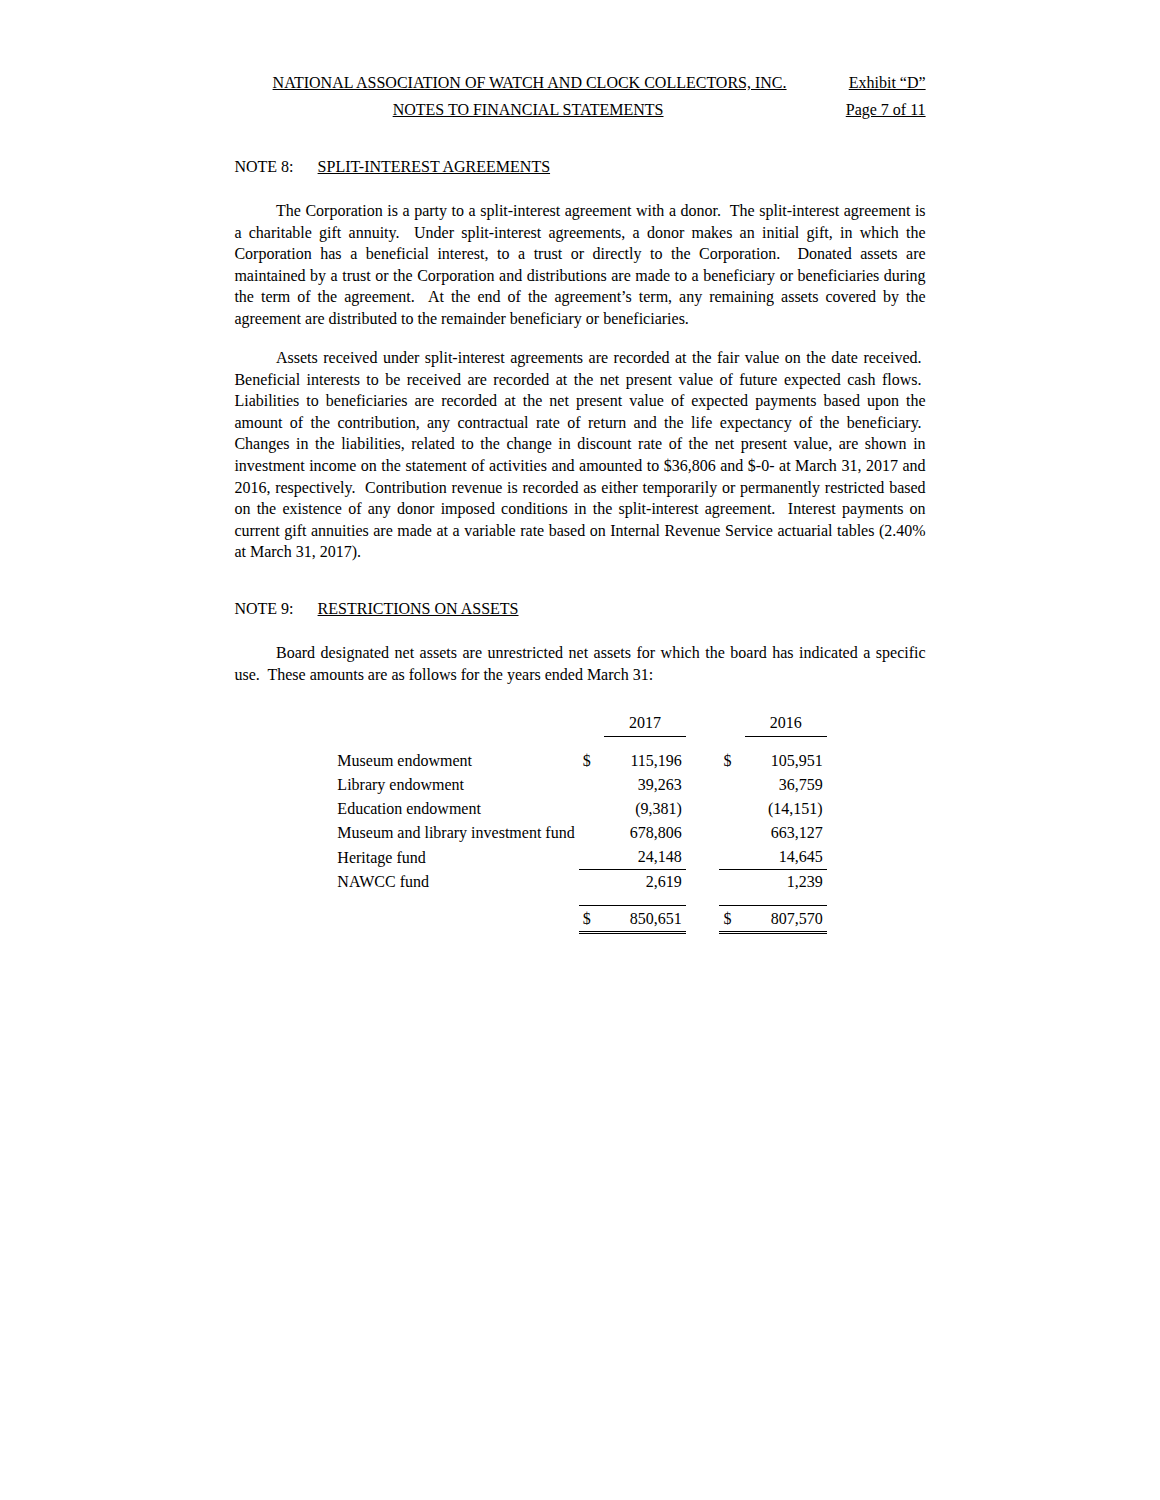NATIONAL ASSOCIATION OF WATCH AND CLOCK COLLECTORS, INC.
Exhibit “D”
NOTES TO FINANCIAL STATEMENTS
Page 7 of 11
NOTE 8:
SPLIT-INTEREST AGREEMENTS
The Corporation is a party to a split-interest agreement with a donor. The split-interest agreement is a charitable gift annuity. Under split-interest agreements, a donor makes an initial gift, in which the Corporation has a beneficial interest, to a trust or directly to the Corporation. Donated assets are maintained by a trust or the Corporation and distributions are made to a beneficiary or beneficiaries during the term of the agreement. At the end of the agreement’s term, any remaining assets covered by the agreement are distributed to the remainder beneficiary or beneficiaries.
Assets received under split-interest agreements are recorded at the fair value on the date received. Beneficial interests to be received are recorded at the net present value of future expected cash flows. Liabilities to beneficiaries are recorded at the net present value of expected payments based upon the amount of the contribution, any contractual rate of return and the life expectancy of the beneficiary. Changes in the liabilities, related to the change in discount rate of the net present value, are shown in investment income on the statement of activities and amounted to $36,806 and $-0- at March 31, 2017 and 2016, respectively. Contribution revenue is recorded as either temporarily or permanently restricted based on the existence of any donor imposed conditions in the split-interest agreement. Interest payments on current gift annuities are made at a variable rate based on Internal Revenue Service actuarial tables (2.40% at March 31, 2017).
NOTE 9:
RESTRICTIONS ON ASSETS
Board designated net assets are unrestricted net assets for which the board has indicated a specific use. These amounts are as follows for the years ended March 31:
| | | 2017 | | | 2016 |
| Museum endowment | $ | 115,196 | | $ | 105,951 |
| Library endowment | | 39,263 | | | 36,759 |
| Education endowment | | (9,381) | | | (14,151) |
| Museum and library investment fund | | 678,806 | | | 663,127 |
| Heritage fund | | 24,148 | | | 14,645 |
| NAWCC fund | | 2,619 | | | 1,239 |
| | $ | 850,651 | | $ | 807,570 |